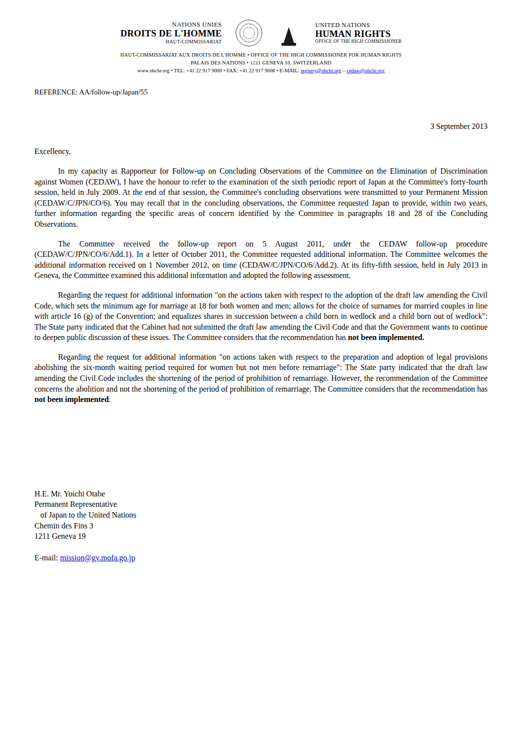NATIONS UNIES
DROITS DE L'HOMME
HAUT-COMMISSARIAT
UNITED NATIONS
HUMAN RIGHTS
OFFICE OF THE HIGH COMMISSIONER
HAUT-COMMISSARIAT AUX DROITS DE L'HOMME • OFFICE OF THE HIGH COMMISSIONER FOR HUMAN RIGHTS
PALAIS DES NATIONS • 1211 GENEVA 10, SWITZERLAND
www.ohchr.org • TEL: +41 22 917 9000 • FAX: +41 22 917 9008 • E-MAIL: registry@ohchr.org – cedaw@ohchr.org
REFERENCE: AA/follow-up/Japan/55
3 September 2013
Excellency,
In my capacity as Rapporteur for Follow-up on Concluding Observations of the Committee on the Elimination of Discrimination against Women (CEDAW), I have the honour to refer to the examination of the sixth periodic report of Japan at the Committee's forty-fourth session, held in July 2009. At the end of that session, the Committee's concluding observations were transmitted to your Permanent Mission (CEDAW/C/JPN/CO/6). You may recall that in the concluding observations, the Committee requested Japan to provide, within two years, further information regarding the specific areas of concern identified by the Committee in paragraphs 18 and 28 of the Concluding Observations.
The Committee received the follow-up report on 5 August 2011, under the CEDAW follow-up procedure (CEDAW/C/JPN/CO/6/Add.1). In a letter of October 2011, the Committee requested additional information. The Committee welcomes the additional information received on 1 November 2012, on time (CEDAW/C/JPN/CO/6/Add.2). At its fifty-fifth session, held in July 2013 in Geneva, the Committee examined this additional information and adopted the following assessment.
Regarding the request for additional information "on the actions taken with respect to the adoption of the draft law amending the Civil Code, which sets the minimum age for marriage at 18 for both women and men; allows for the choice of surnames for married couples in line with article 16 (g) of the Convention; and equalizes shares in succession between a child born in wedlock and a child born out of wedlock": The State party indicated that the Cabinet had not submitted the draft law amending the Civil Code and that the Government wants to continue to deepen public discussion of these issues. The Committee considers that the recommendation has not been implemented.
Regarding the request for additional information "on actions taken with respect to the preparation and adoption of legal provisions abolishing the six-month waiting period required for women but not men before remarriage": The State party indicated that the draft law amending the Civil Code includes the shortening of the period of prohibition of remarriage. However, the recommendation of the Committee concerns the abolition and not the shortening of the period of prohibition of remarriage. The Committee considers that the recommendation has not been implemented.
H.E. Mr. Yoichi Otabe
Permanent Representative
of Japan to the United Nations
Chemin des Fins 3
1211 Geneva 19
E-mail: mission@gv.mofa.go.jp